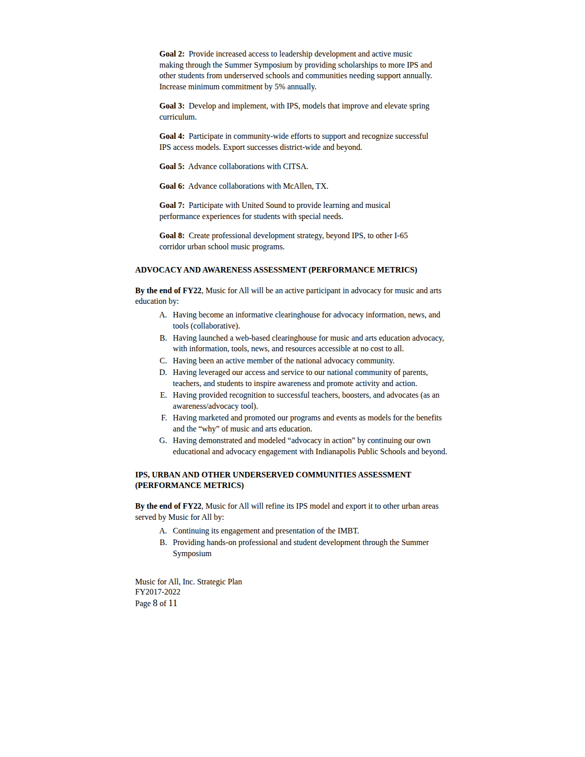Goal 2: Provide increased access to leadership development and active music making through the Summer Symposium by providing scholarships to more IPS and other students from underserved schools and communities needing support annually. Increase minimum commitment by 5% annually.
Goal 3: Develop and implement, with IPS, models that improve and elevate spring curriculum.
Goal 4: Participate in community-wide efforts to support and recognize successful IPS access models. Export successes district-wide and beyond.
Goal 5: Advance collaborations with CITSA.
Goal 6: Advance collaborations with McAllen, TX.
Goal 7: Participate with United Sound to provide learning and musical performance experiences for students with special needs.
Goal 8: Create professional development strategy, beyond IPS, to other I-65 corridor urban school music programs.
Advocacy and Awareness Assessment (Performance Metrics)
By the end of FY22, Music for All will be an active participant in advocacy for music and arts education by:
Having become an informative clearinghouse for advocacy information, news, and tools (collaborative).
Having launched a web-based clearinghouse for music and arts education advocacy, with information, tools, news, and resources accessible at no cost to all.
Having been an active member of the national advocacy community.
Having leveraged our access and service to our national community of parents, teachers, and students to inspire awareness and promote activity and action.
Having provided recognition to successful teachers, boosters, and advocates (as an awareness/advocacy tool).
Having marketed and promoted our programs and events as models for the benefits and the “why” of music and arts education.
Having demonstrated and modeled “advocacy in action” by continuing our own educational and advocacy engagement with Indianapolis Public Schools and beyond.
IPS, Urban and Other Underserved Communities Assessment
(Performance Metrics)
By the end of FY22, Music for All will refine its IPS model and export it to other urban areas served by Music for All by:
Continuing its engagement and presentation of the IMBT.
Providing hands-on professional and student development through the Summer Symposium
Music for All, Inc. Strategic Plan
FY2017-2022
Page 8 of 11